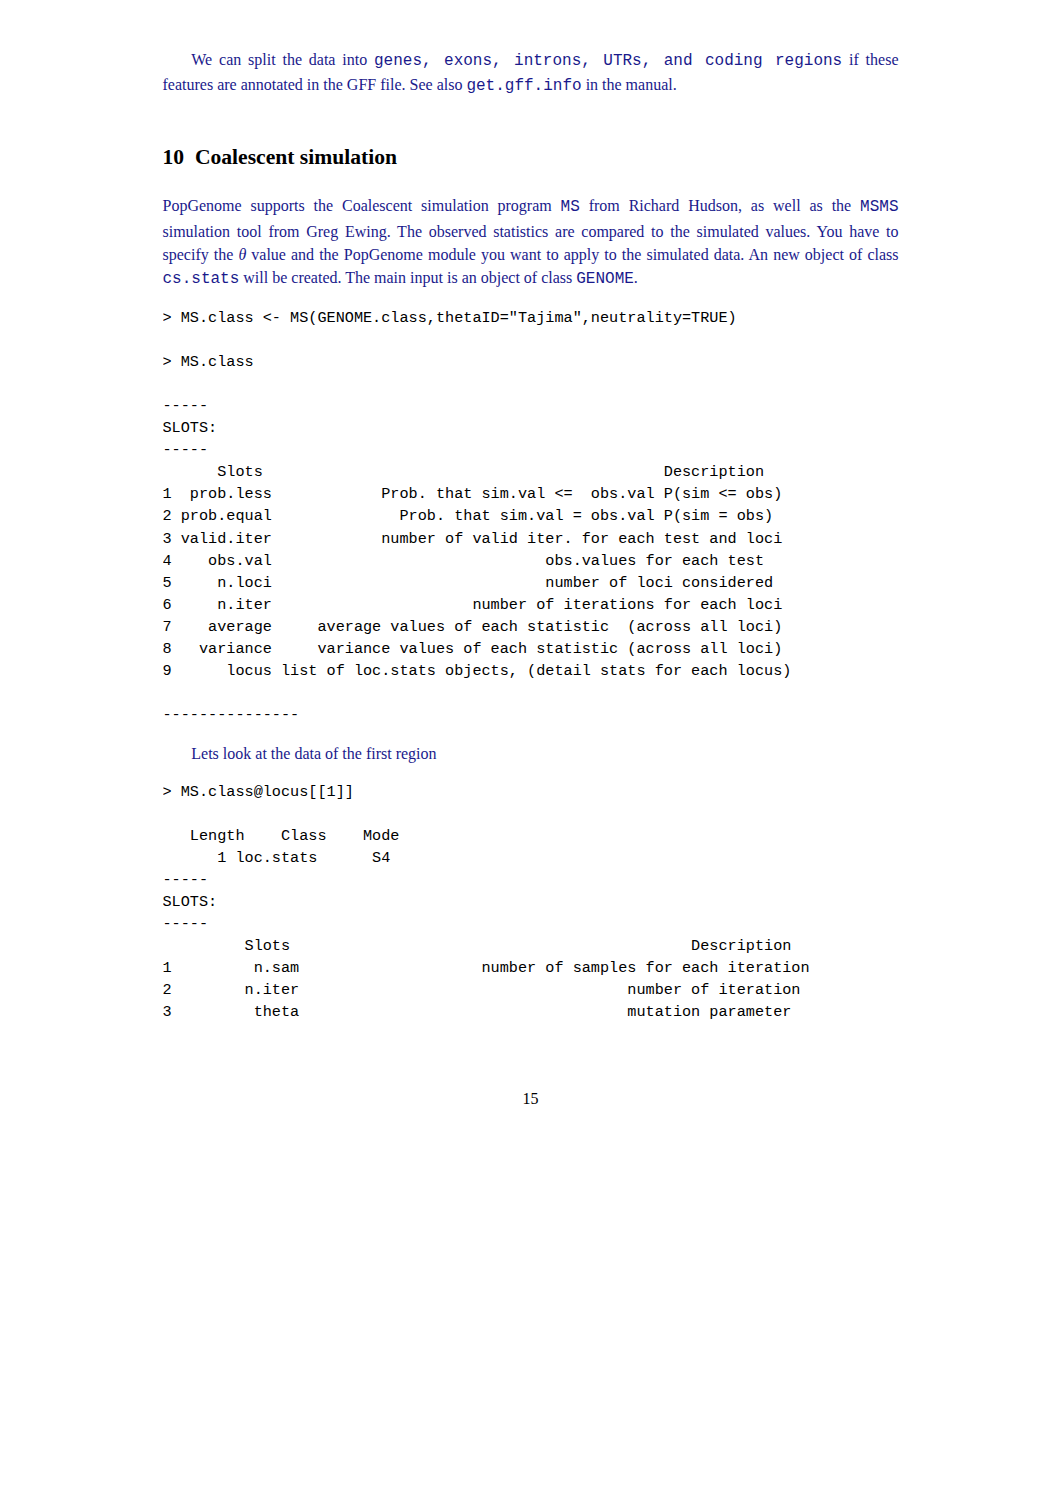We can split the data into genes, exons, introns, UTRs, and coding regions if these features are annotated in the GFF file. See also get.gff.info in the manual.
10 Coalescent simulation
PopGenome supports the Coalescent simulation program MS from Richard Hudson, as well as the MSMS simulation tool from Greg Ewing. The observed statistics are compared to the simulated values. You have to specify the θ value and the PopGenome module you want to apply to the simulated data. An new object of class cs.stats will be created. The main input is an object of class GENOME.
> MS.class <- MS(GENOME.class,thetaID="Tajima",neutrality=TRUE)

> MS.class

-----
SLOTS:
-----
      Slots                                            Description
1  prob.less            Prob. that sim.val <=  obs.val P(sim <= obs)
2 prob.equal              Prob. that sim.val = obs.val P(sim = obs)
3 valid.iter            number of valid iter. for each test and loci
4    obs.val                              obs.values for each test
5     n.loci                              number of loci considered
6     n.iter                      number of iterations for each loci
7    average     average values of each statistic  (across all loci)
8   variance     variance values of each statistic (across all loci)
9      locus list of loc.stats objects, (detail stats for each locus)

---------------
Lets look at the data of the first region
> MS.class@locus[[1]]

   Length    Class    Mode
      1 loc.stats      S4
-----
SLOTS:
-----
         Slots                                            Description
1         n.sam                    number of samples for each iteration
2        n.iter                                    number of iteration
3         theta                                    mutation parameter
15